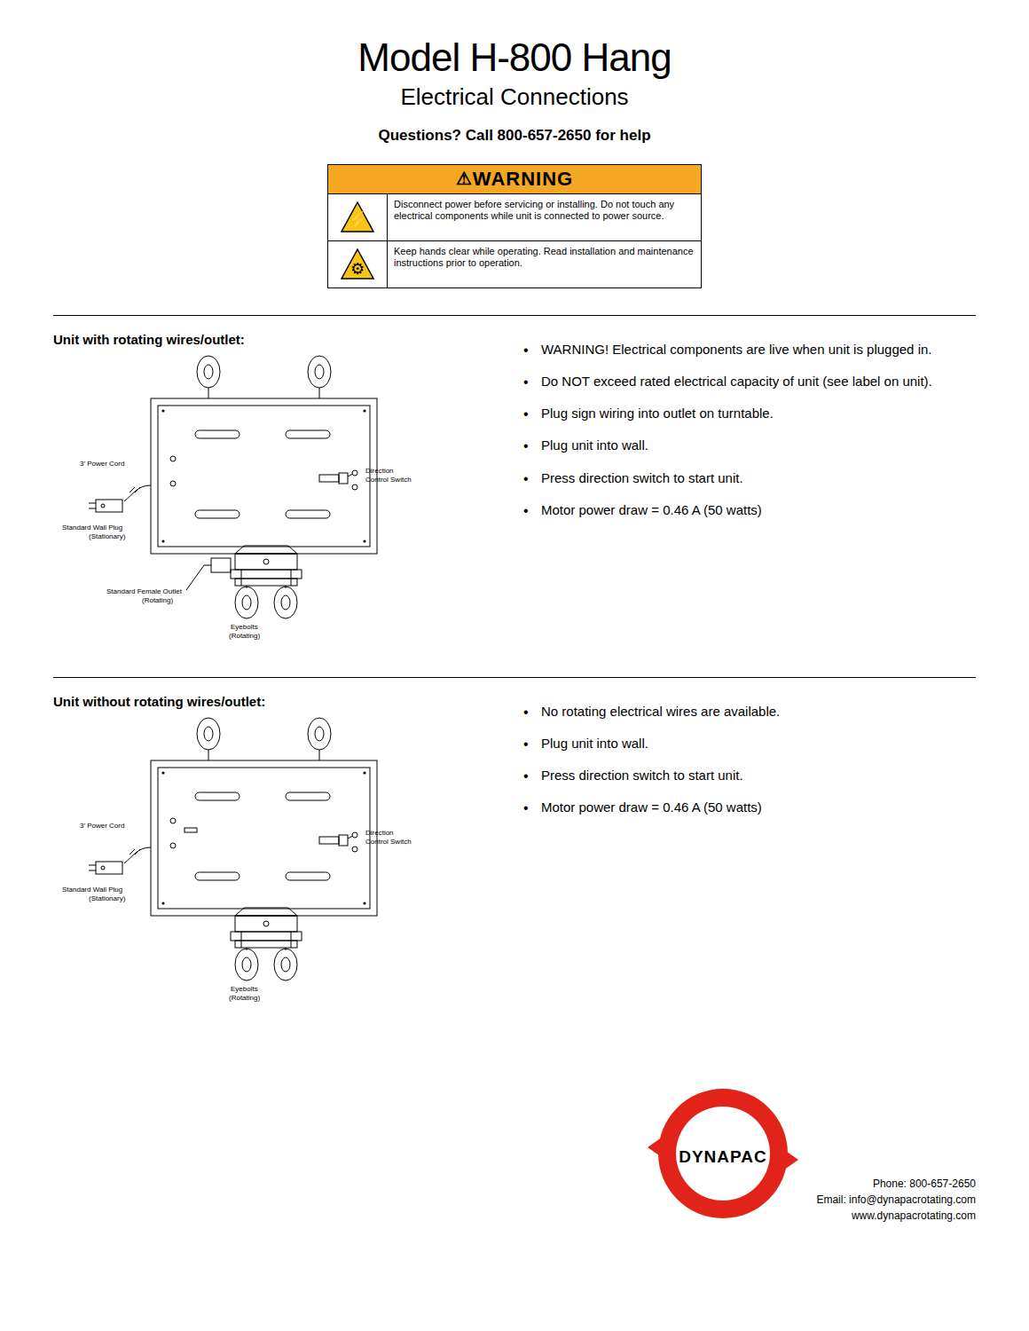Model H-800 Hang
Electrical Connections
Questions? Call 800-657-2650 for help
⚠WARNING
⚡
Disconnect power before servicing or installing. Do not touch any electrical components while unit is connected to power source.
⚙
Keep hands clear while operating. Read installation and maintenance instructions prior to operation.
Unit with rotating wires/outlet:
Direction Control Switch 3’ Power Cord Standard Wall Plug (Stationary) Standard Female Outlet (Rotating) Eyebolts (Rotating)
WARNING! Electrical components are live when unit is plugged in.
Do NOT exceed rated electrical capacity of unit (see label on unit).
Plug sign wiring into outlet on turntable.
Plug unit into wall.
Press direction switch to start unit.
Motor power draw = 0.46 A (50 watts)
Unit without rotating wires/outlet:
Direction Control Switch 3’ Power Cord Standard Wall Plug (Stationary) Eyebolts (Rotating)
No rotating electrical wires are available.
Plug unit into wall.
Press direction switch to start unit.
Motor power draw = 0.46 A (50 watts)
DYNAPAC
Phone: 800-657-2650
Email: info@dynapacrotating.com
www.dynapacrotating.com